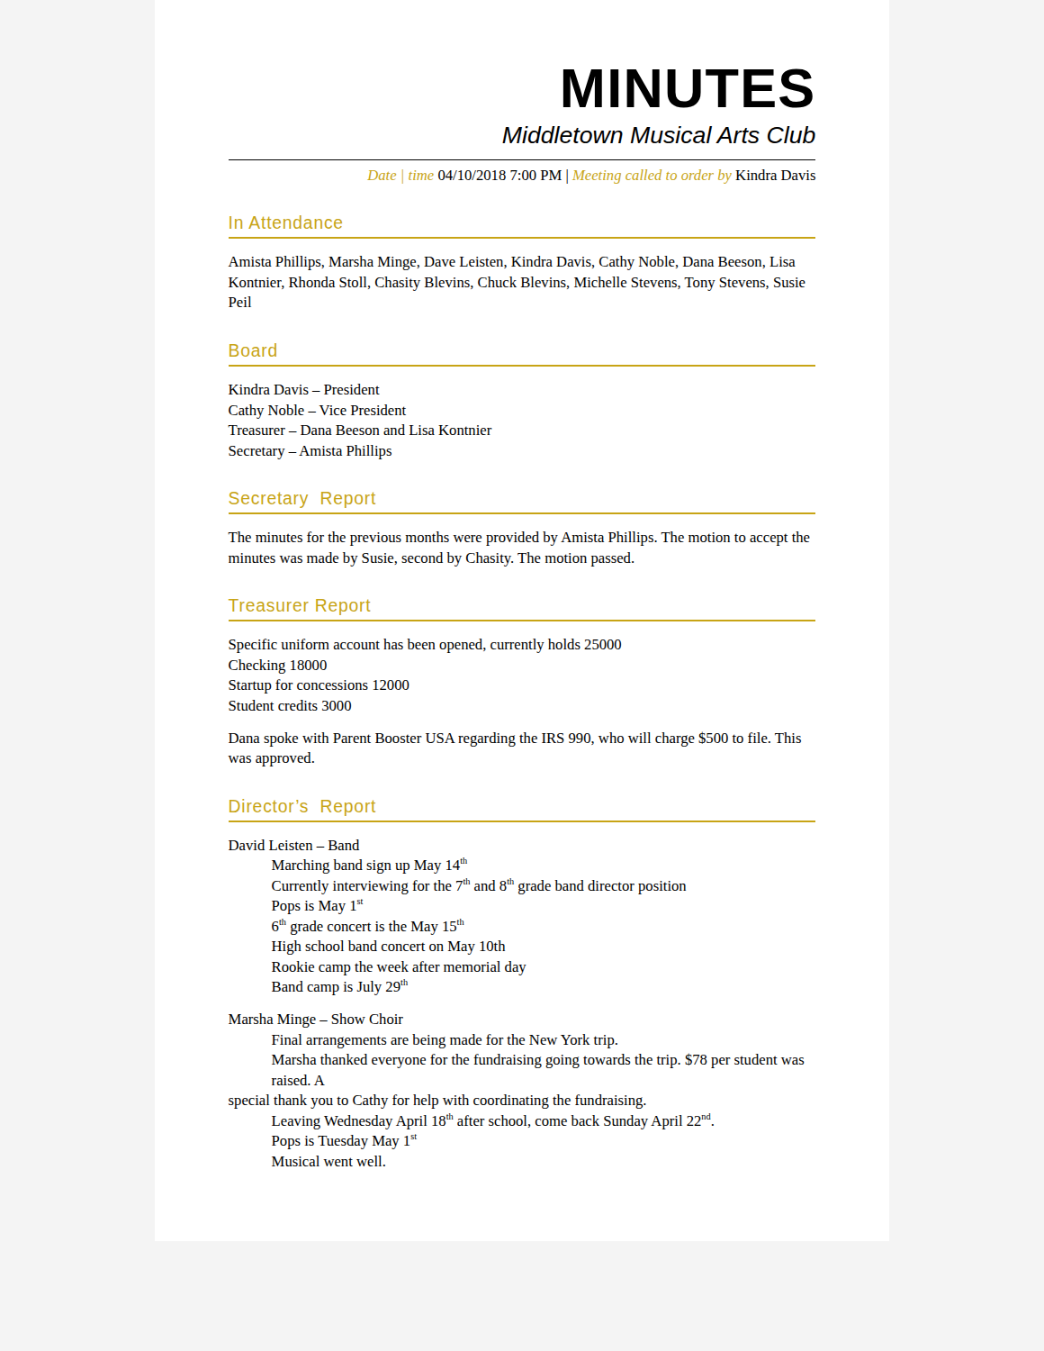MINUTES
Middletown Musical Arts Club
Date | time 04/10/2018 7:00 PM | Meeting called to order by Kindra Davis
In Attendance
Amista Phillips, Marsha Minge, Dave Leisten, Kindra Davis, Cathy Noble, Dana Beeson, Lisa Kontnier, Rhonda Stoll, Chasity Blevins, Chuck Blevins, Michelle Stevens, Tony Stevens, Susie Peil
Board
Kindra Davis – President
Cathy Noble – Vice President
Treasurer – Dana Beeson and Lisa Kontnier
Secretary – Amista Phillips
Secretary Report
The minutes for the previous months were provided by Amista Phillips. The motion to accept the minutes was made by Susie, second by Chasity. The motion passed.
Treasurer Report
Specific uniform account has been opened, currently holds 25000
Checking 18000
Startup for concessions 12000
Student credits 3000
Dana spoke with Parent Booster USA regarding the IRS 990, who will charge $500 to file. This was approved.
Director’s Report
David Leisten – Band
Marching band sign up May 14th
Currently interviewing for the 7th and 8th grade band director position
Pops is May 1st
6th grade concert is the May 15th
High school band concert on May 10th
Rookie camp the week after memorial day
Band camp is July 29th
Marsha Minge – Show Choir
Final arrangements are being made for the New York trip.
Marsha thanked everyone for the fundraising going towards the trip. $78 per student was raised. A
special thank you to Cathy for help with coordinating the fundraising.
Leaving Wednesday April 18th after school, come back Sunday April 22nd.
Pops is Tuesday May 1st
Musical went well.